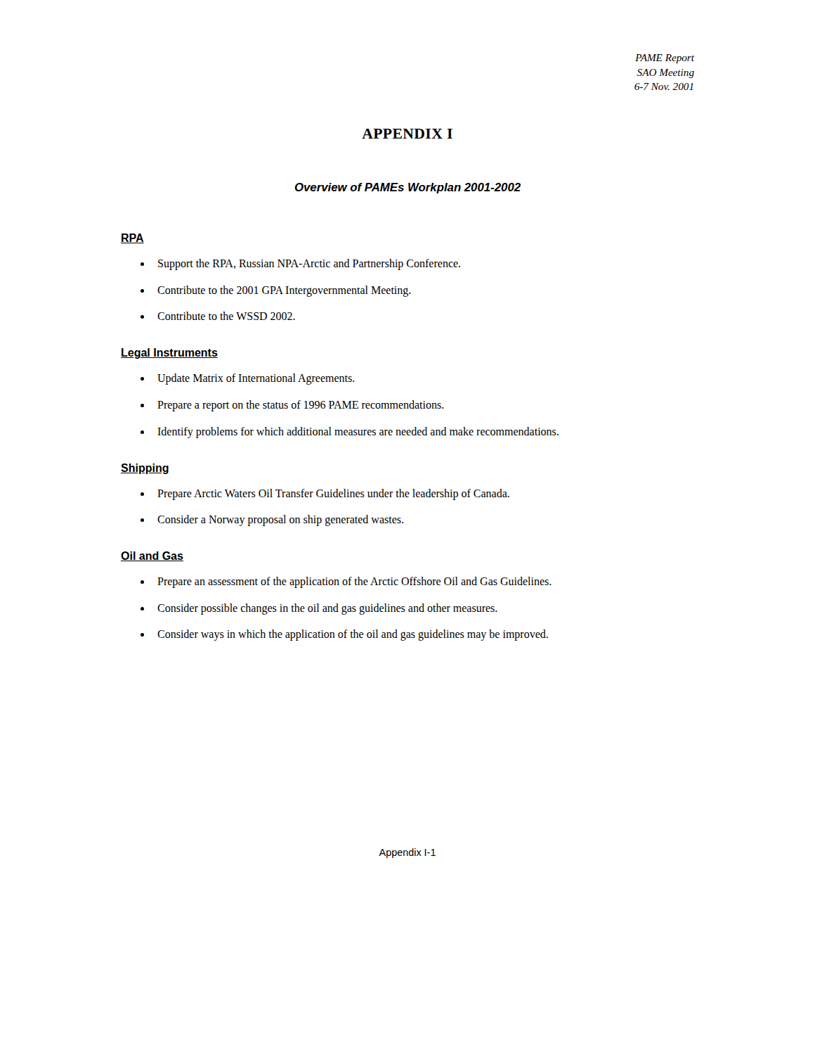PAME Report
SAO Meeting
6-7 Nov. 2001
APPENDIX I
Overview of PAMEs Workplan 2001-2002
RPA
Support the RPA, Russian NPA-Arctic and Partnership Conference.
Contribute to the 2001 GPA Intergovernmental Meeting.
Contribute to the WSSD 2002.
Legal Instruments
Update Matrix of International Agreements.
Prepare a report on the status of 1996 PAME recommendations.
Identify problems for which additional measures are needed and make recommendations.
Shipping
Prepare Arctic Waters Oil Transfer Guidelines under the leadership of Canada.
Consider a Norway proposal on ship generated wastes.
Oil and Gas
Prepare an assessment of the application of the Arctic Offshore Oil and Gas Guidelines.
Consider possible changes in the oil and gas guidelines and other measures.
Consider ways in which the application of the oil and gas guidelines may be improved.
Appendix I-1